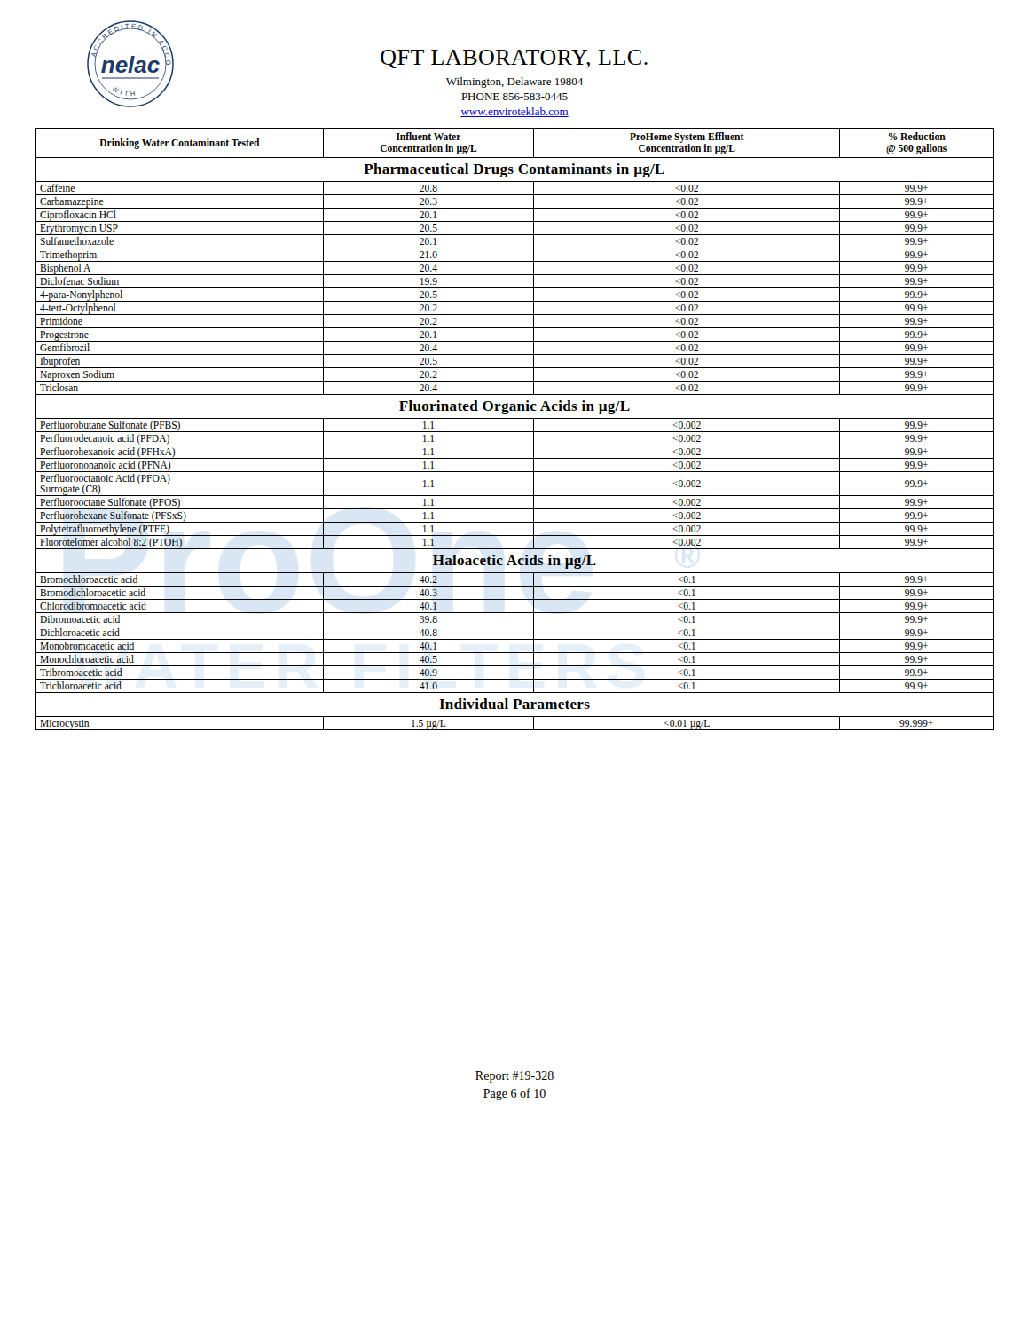ProOne ® WATER FILTERS
ACCREDITED IN ACCORDANCE WITH nelac
QFT LABORATORY, LLC.
Wilmington, Delaware 19804
PHONE 856-583-0445
www.enviroteklab.com
| Drinking Water Contaminant Tested | Influent Water Concentration in µg/L | ProHome System Effluent Concentration in µg/L | % Reduction @ 500 gallons |
| --- | --- | --- | --- |
| Pharmaceutical Drugs Contaminants in µg/L |
| Caffeine | 20.8 | <0.02 | 99.9+ |
| Carbamazepine | 20.3 | <0.02 | 99.9+ |
| Ciprofloxacin HCl | 20.1 | <0.02 | 99.9+ |
| Erythromycin USP | 20.5 | <0.02 | 99.9+ |
| Sulfamethoxazole | 20.1 | <0.02 | 99.9+ |
| Trimethoprim | 21.0 | <0.02 | 99.9+ |
| Bisphenol A | 20.4 | <0.02 | 99.9+ |
| Diclofenac Sodium | 19.9 | <0.02 | 99.9+ |
| 4-para-Nonylphenol | 20.5 | <0.02 | 99.9+ |
| 4-tert-Octylphenol | 20.2 | <0.02 | 99.9+ |
| Primidone | 20.2 | <0.02 | 99.9+ |
| Progestrone | 20.1 | <0.02 | 99.9+ |
| Gemfibrozil | 20.4 | <0.02 | 99.9+ |
| Ibuprofen | 20.5 | <0.02 | 99.9+ |
| Naproxen Sodium | 20.2 | <0.02 | 99.9+ |
| Triclosan | 20.4 | <0.02 | 99.9+ |
| Fluorinated Organic Acids in µg/L |
| Perfluorobutane Sulfonate (PFBS) | 1.1 | <0.002 | 99.9+ |
| Perfluorodecanoic acid (PFDA) | 1.1 | <0.002 | 99.9+ |
| Perfluorohexanoic acid (PFHxA) | 1.1 | <0.002 | 99.9+ |
| Perfluorononanoic acid (PFNA) | 1.1 | <0.002 | 99.9+ |
| Perfluorooctanoic Acid (PFOA) Surrogate (C8) | 1.1 | <0.002 | 99.9+ |
| Perfluorooctane Sulfonate (PFOS) | 1.1 | <0.002 | 99.9+ |
| Perfluorohexane Sulfonate (PFSxS) | 1.1 | <0.002 | 99.9+ |
| Polytetrafluoroethylene (PTFE) | 1.1 | <0.002 | 99.9+ |
| Fluorotelomer alcohol 8:2 (PTOH) | 1.1 | <0.002 | 99.9+ |
| Haloacetic Acids in µg/L |
| Bromochloroacetic acid | 40.2 | <0.1 | 99.9+ |
| Bromodichloroacetic acid | 40.3 | <0.1 | 99.9+ |
| Chlorodibromoacetic acid | 40.1 | <0.1 | 99.9+ |
| Dibromoacetic acid | 39.8 | <0.1 | 99.9+ |
| Dichloroacetic acid | 40.8 | <0.1 | 99.9+ |
| Monobromoacetic acid | 40.1 | <0.1 | 99.9+ |
| Monochloroacetic acid | 40.5 | <0.1 | 99.9+ |
| Tribromoacetic acid | 40.9 | <0.1 | 99.9+ |
| Trichloroacetic acid | 41.0 | <0.1 | 99.9+ |
| Individual Parameters |
| Microcystin | 1.5 µg/L | <0.01 µg/L | 99.999+ |
Report #19-328
Page 6 of 10